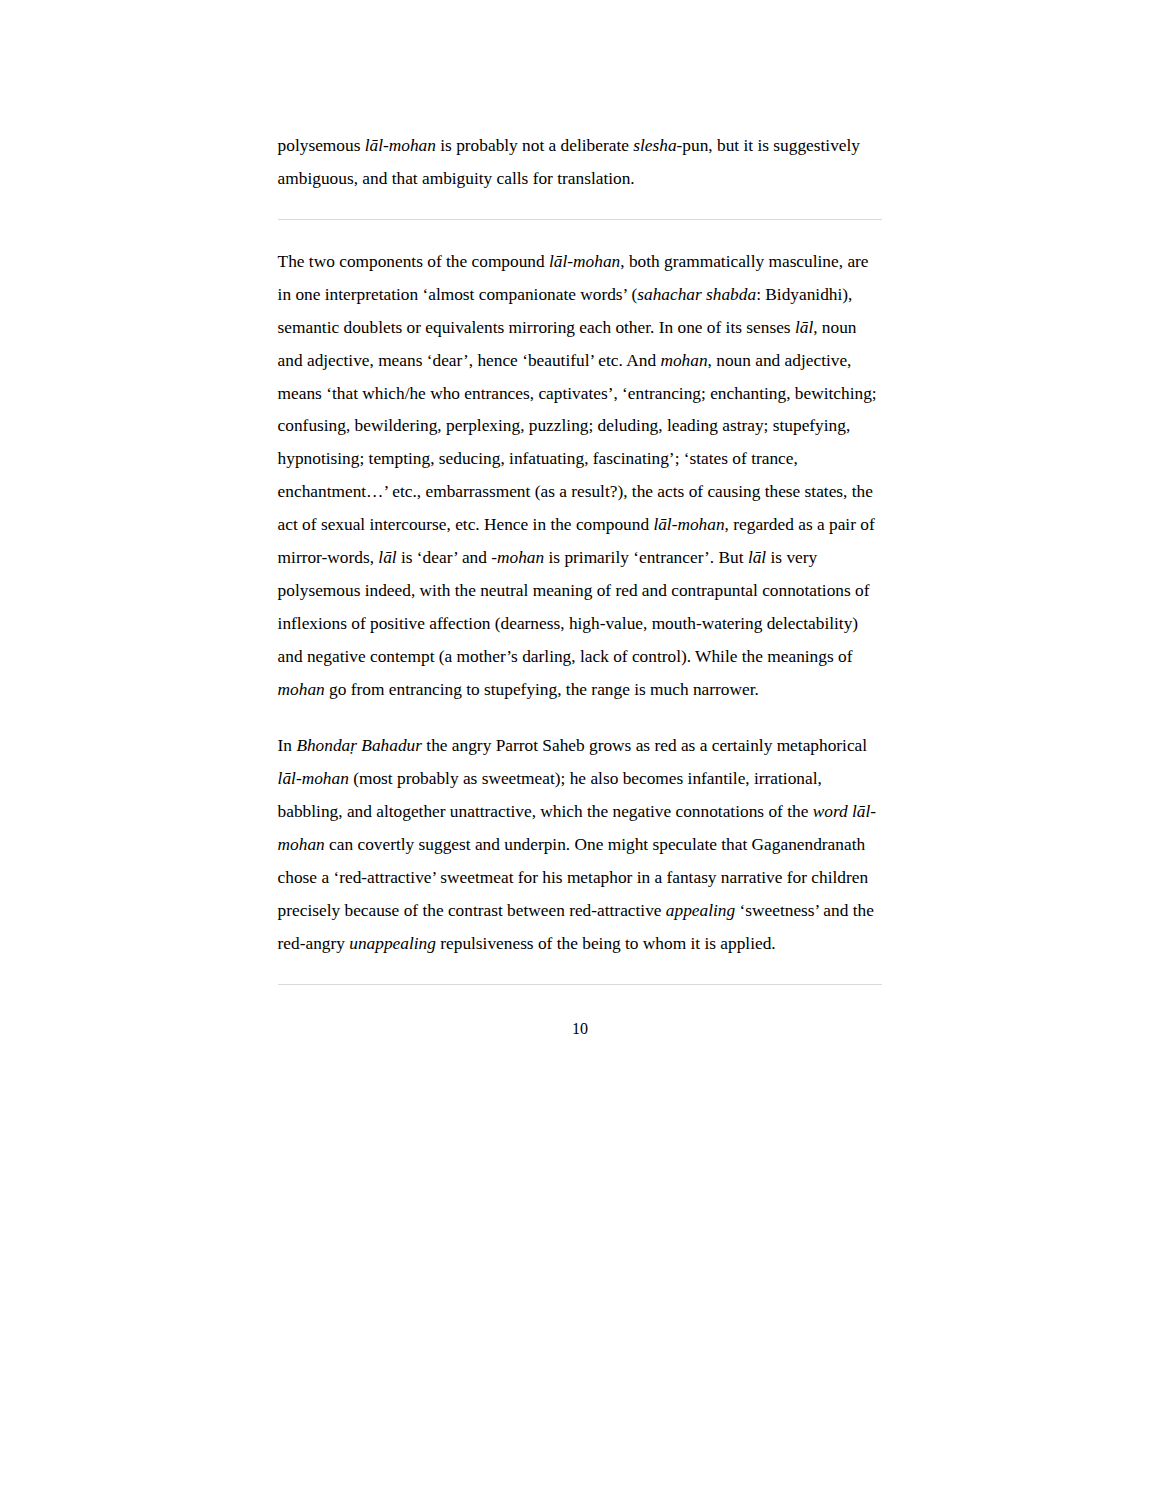polysemous lāl-mohan is probably not a deliberate slesha-pun, but it is suggestively ambiguous, and that ambiguity calls for translation.
The two components of the compound lāl-mohan, both grammatically masculine, are in one interpretation ‘almost companionate words’ (sahachar shabda: Bidyanidhi), semantic doublets or equivalents mirroring each other. In one of its senses lāl, noun and adjective, means ‘dear’, hence ‘beautiful’ etc. And mohan, noun and adjective, means ‘that which/he who entrances, captivates’, ‘entrancing; enchanting, bewitching; confusing, bewildering, perplexing, puzzling; deluding, leading astray; stupefying, hypnotising; tempting, seducing, infatuating, fascinating’; ‘states of trance, enchantment…’ etc., embarrassment (as a result?), the acts of causing these states, the act of sexual intercourse, etc. Hence in the compound lāl-mohan, regarded as a pair of mirror-words, lāl is ‘dear’ and -mohan is primarily ‘entrancer’. But lāl is very polysemous indeed, with the neutral meaning of red and contrapuntal connotations of inflexions of positive affection (dearness, high-value, mouth-watering delectability) and negative contempt (a mother’s darling, lack of control). While the meanings of mohan go from entrancing to stupefying, the range is much narrower.
In Bhondaṛ Bahadur the angry Parrot Saheb grows as red as a certainly metaphorical lāl-mohan (most probably as sweetmeat); he also becomes infantile, irrational, babbling, and altogether unattractive, which the negative connotations of the word lāl-mohan can covertly suggest and underpin. One might speculate that Gaganendranath chose a ‘red-attractive’ sweetmeat for his metaphor in a fantasy narrative for children precisely because of the contrast between red-attractive appealing ‘sweetness’ and the red-angry unappealing repulsiveness of the being to whom it is applied.
10